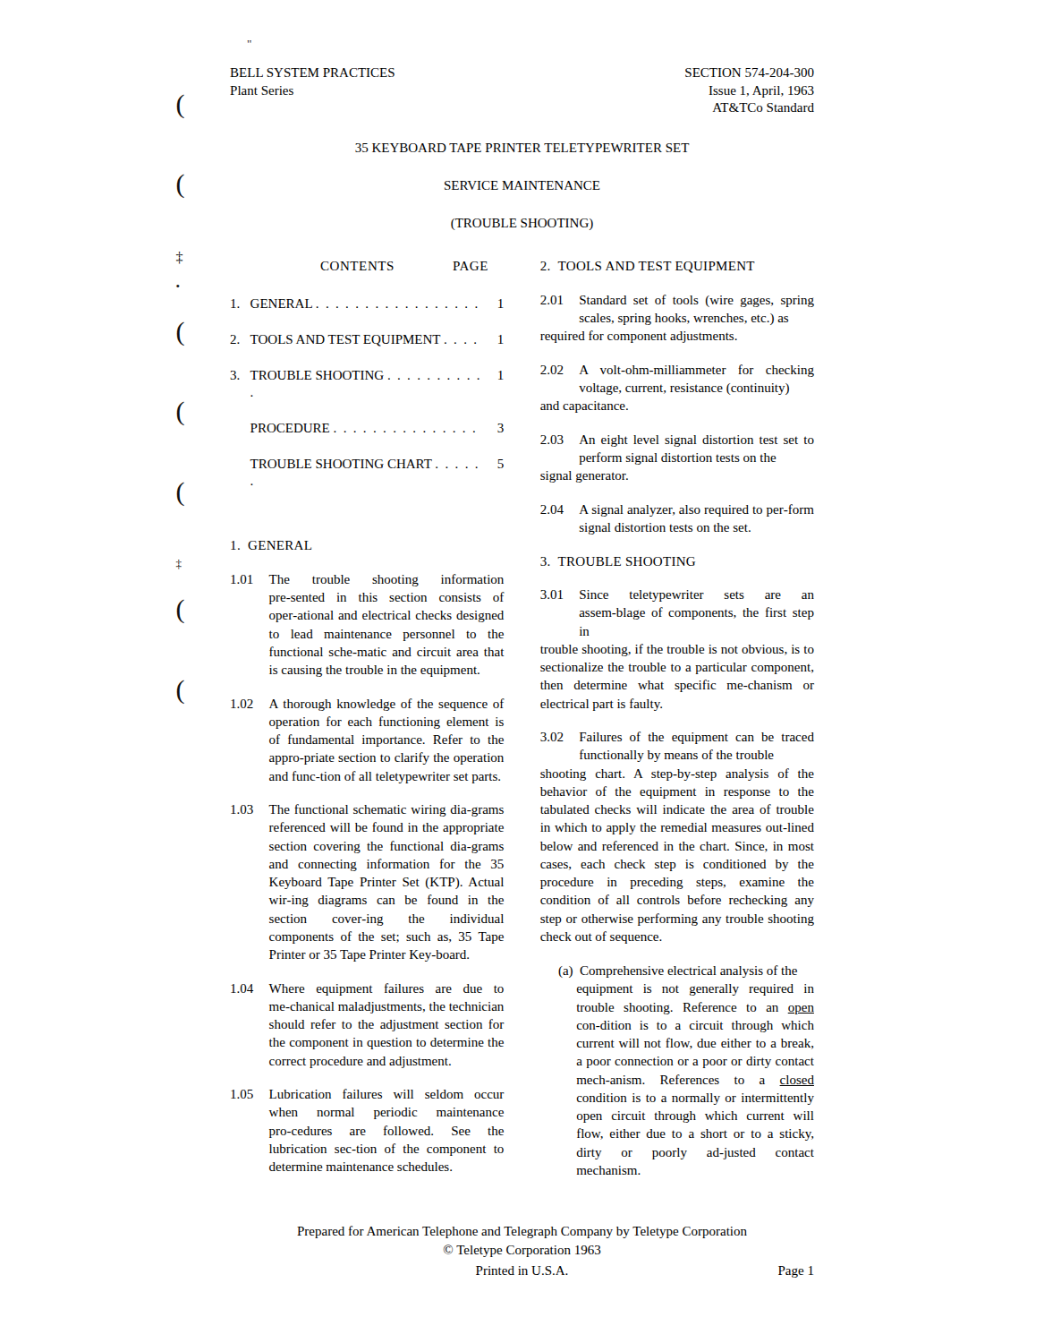''
( ( ‡ • ( ( ( ‡ ( (
BELL SYSTEM PRACTICES
Plant Series
SECTION 574-204-300
Issue 1, April, 1963
AT&TCo Standard
35 KEYBOARD TAPE PRINTER TELETYPEWRITER SET
SERVICE MAINTENANCE
(TROUBLE SHOOTING)
CONTENTS PAGE
| 1. | GENERAL . . . . . . . . . . . . . . . . . | 1 |
| 2. | TOOLS AND TEST EQUIPMENT . . . . | 1 |
| 3. | TROUBLE SHOOTING . . . . . . . . . . . | 1 |
| | PROCEDURE . . . . . . . . . . . . . . . | 3 |
| | TROUBLE SHOOTING CHART . . . . . . | 5 |
1. GENERAL
1.01
The trouble shooting information pre‑sented in this section consists of oper‑ational and electrical checks designed to lead maintenance personnel to the functional sche‑matic and circuit area that is causing the trouble in the equipment.
1.02
A thorough knowledge of the sequence of operation for each functioning element is of fundamental importance. Refer to the appro‑priate section to clarify the operation and func‑tion of all teletypewriter set parts.
1.03
The functional schematic wiring dia‑grams referenced will be found in the appropriate section covering the functional dia‑grams and connecting information for the 35 Keyboard Tape Printer Set (KTP). Actual wir‑ing diagrams can be found in the section cover‑ing the individual components of the set; such as, 35 Tape Printer or 35 Tape Printer Key‑board.
1.04
Where equipment failures are due to me‑chanical maladjustments, the technician should refer to the adjustment section for the component in question to determine the correct procedure and adjustment.
1.05
Lubrication failures will seldom occur when normal periodic maintenance pro‑cedures are followed. See the lubrication sec‑tion of the component to determine maintenance schedules.
2. TOOLS AND TEST EQUIPMENT
2.01
Standard set of tools (wire gages, spring scales, spring hooks, wrenches, etc.) as required for component adjustments.
2.02
A volt-ohm-milliammeter for checking voltage, current, resistance (continuity) and capacitance.
2.03
An eight level signal distortion test set to perform signal distortion tests on the signal generator.
2.04
A signal analyzer, also required to per‑form signal distortion tests on the set.
3. TROUBLE SHOOTING
3.01
Since teletypewriter sets are an assem‑blage of components, the first step in trouble shooting, if the trouble is not obvious, is to sectionalize the trouble to a particular component, then determine what specific me‑chanism or electrical part is faulty.
3.02
Failures of the equipment can be traced functionally by means of the trouble shooting chart. A step-by-step analysis of the behavior of the equipment in response to the tabulated checks will indicate the area of trouble in which to apply the remedial measures out‑lined below and referenced in the chart. Since, in most cases, each check step is conditioned by the procedure in preceding steps, examine the condition of all controls before rechecking any step or otherwise performing any trouble shooting check out of sequence.
(a) Comprehensive electrical analysis of the equipment is not generally required in trouble shooting. Reference to an open con‑dition is to a circuit through which current will not flow, due either to a break, a poor connection or a poor or dirty contact mech‑anism. References to a closed condition is to a normally or intermittently open circuit through which current will flow, either due to a short or to a sticky, dirty or poorly ad‑justed contact mechanism.
Prepared for American Telephone and Telegraph Company by Teletype Corporation © Teletype Corporation 1963 Printed in U.S.A.Page 1